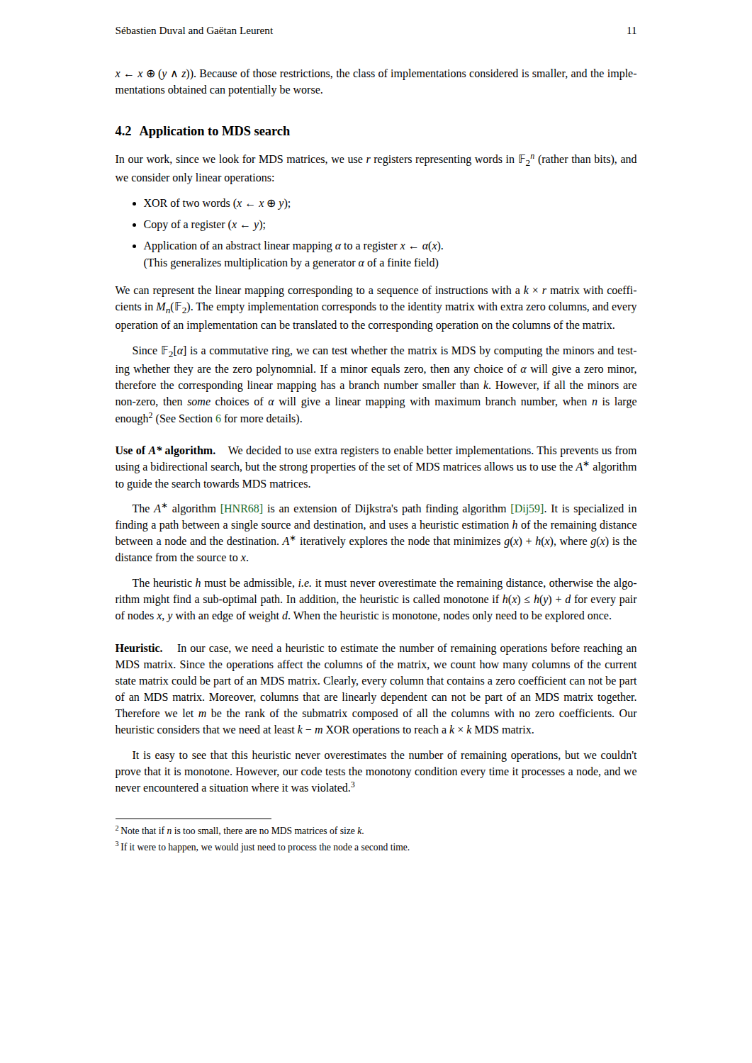Sébastien Duval and Gaëtan Leurent 11
x ← x ⊕ (y ∧ z)). Because of those restrictions, the class of implementations considered is smaller, and the implementations obtained can potentially be worse.
4.2 Application to MDS search
In our work, since we look for MDS matrices, we use r registers representing words in 𝔽2n (rather than bits), and we consider only linear operations:
XOR of two words (x ← x ⊕ y);
Copy of a register (x ← y);
Application of an abstract linear mapping α to a register x ← α(x).
(This generalizes multiplication by a generator α of a finite field)
We can represent the linear mapping corresponding to a sequence of instructions with a k × r matrix with coefficients in Mn(𝔽2). The empty implementation corresponds to the identity matrix with extra zero columns, and every operation of an implementation can be translated to the corresponding operation on the columns of the matrix.
Since 𝔽2[α] is a commutative ring, we can test whether the matrix is MDS by computing the minors and testing whether they are the zero polynomnial. If a minor equals zero, then any choice of α will give a zero minor, therefore the corresponding linear mapping has a branch number smaller than k. However, if all the minors are non-zero, then some choices of α will give a linear mapping with maximum branch number, when n is large enough2 (See Section 6 for more details).
Use of A* algorithm. We decided to use extra registers to enable better implementations. This prevents us from using a bidirectional search, but the strong properties of the set of MDS matrices allows us to use the A∗ algorithm to guide the search towards MDS matrices.
The A∗ algorithm [HNR68] is an extension of Dijkstra's path finding algorithm [Dij59]. It is specialized in finding a path between a single source and destination, and uses a heuristic estimation h of the remaining distance between a node and the destination. A∗ iteratively explores the node that minimizes g(x) + h(x), where g(x) is the distance from the source to x.
The heuristic h must be admissible, i.e. it must never overestimate the remaining distance, otherwise the algorithm might find a sub-optimal path. In addition, the heuristic is called monotone if h(x) ≤ h(y) + d for every pair of nodes x, y with an edge of weight d. When the heuristic is monotone, nodes only need to be explored once.
Heuristic. In our case, we need a heuristic to estimate the number of remaining operations before reaching an MDS matrix. Since the operations affect the columns of the matrix, we count how many columns of the current state matrix could be part of an MDS matrix. Clearly, every column that contains a zero coefficient can not be part of an MDS matrix. Moreover, columns that are linearly dependent can not be part of an MDS matrix together. Therefore we let m be the rank of the submatrix composed of all the columns with no zero coefficients. Our heuristic considers that we need at least k − m XOR operations to reach a k × k MDS matrix.
It is easy to see that this heuristic never overestimates the number of remaining operations, but we couldn't prove that it is monotone. However, our code tests the monotony condition every time it processes a node, and we never encountered a situation where it was violated.3
2Note that if n is too small, there are no MDS matrices of size k.
3If it were to happen, we would just need to process the node a second time.